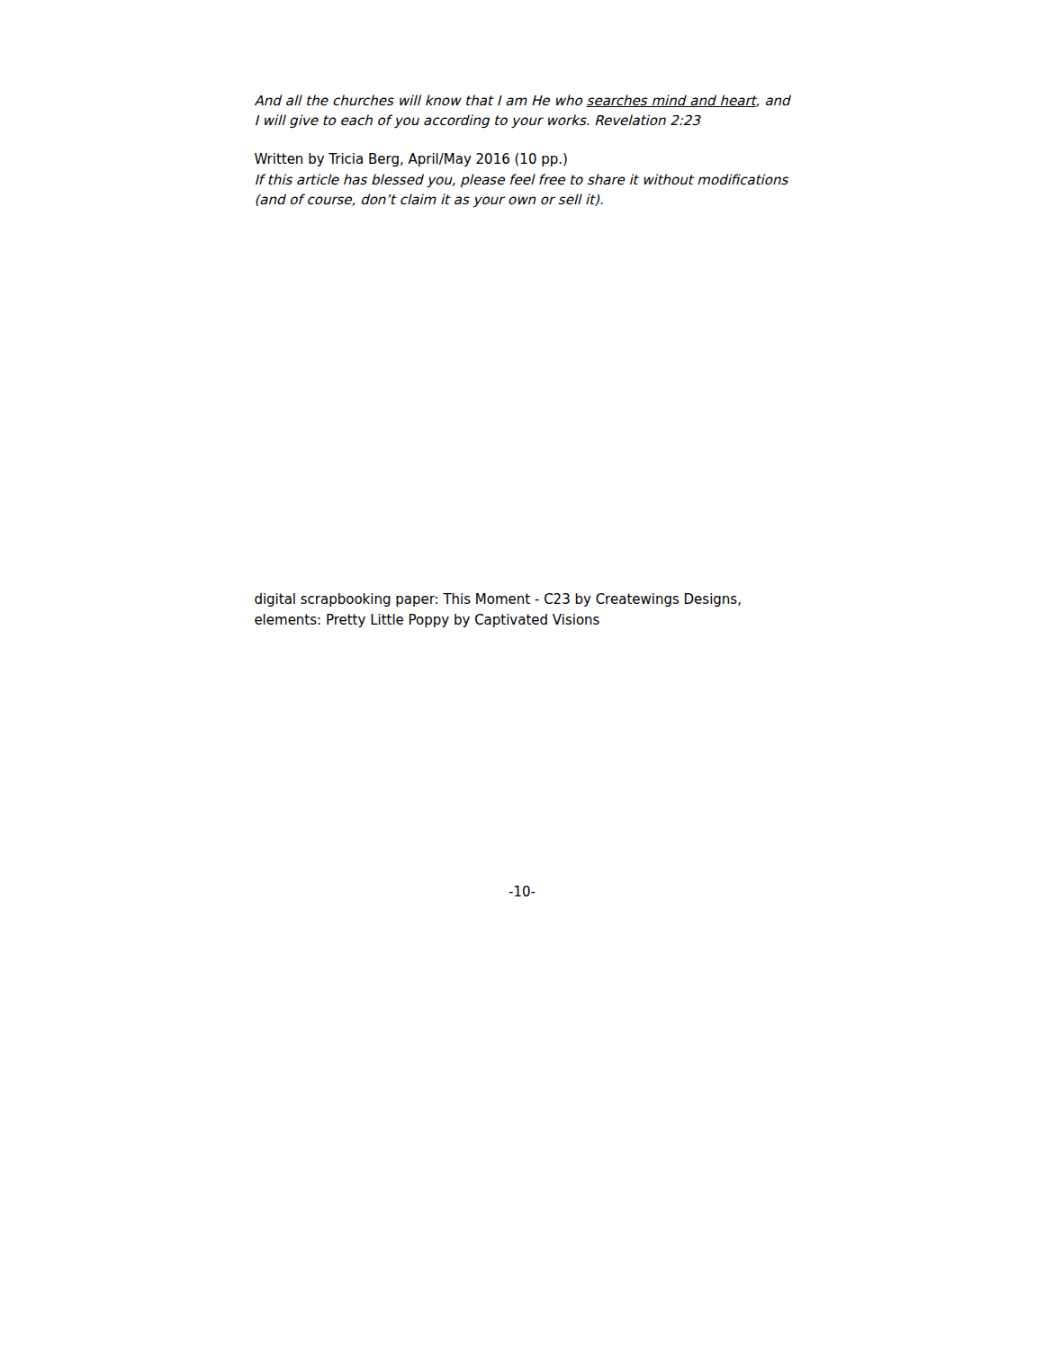And all the churches will know that I am He who searches mind and heart, and I will give to each of you according to your works. Revelation 2:23
Written by Tricia Berg, April/May 2016 (10 pp.)
If this article has blessed you, please feel free to share it without modifications (and of course, don’t claim it as your own or sell it).
digital scrapbooking paper: This Moment - C23 by Createwings Designs, elements: Pretty Little Poppy by Captivated Visions
-10-